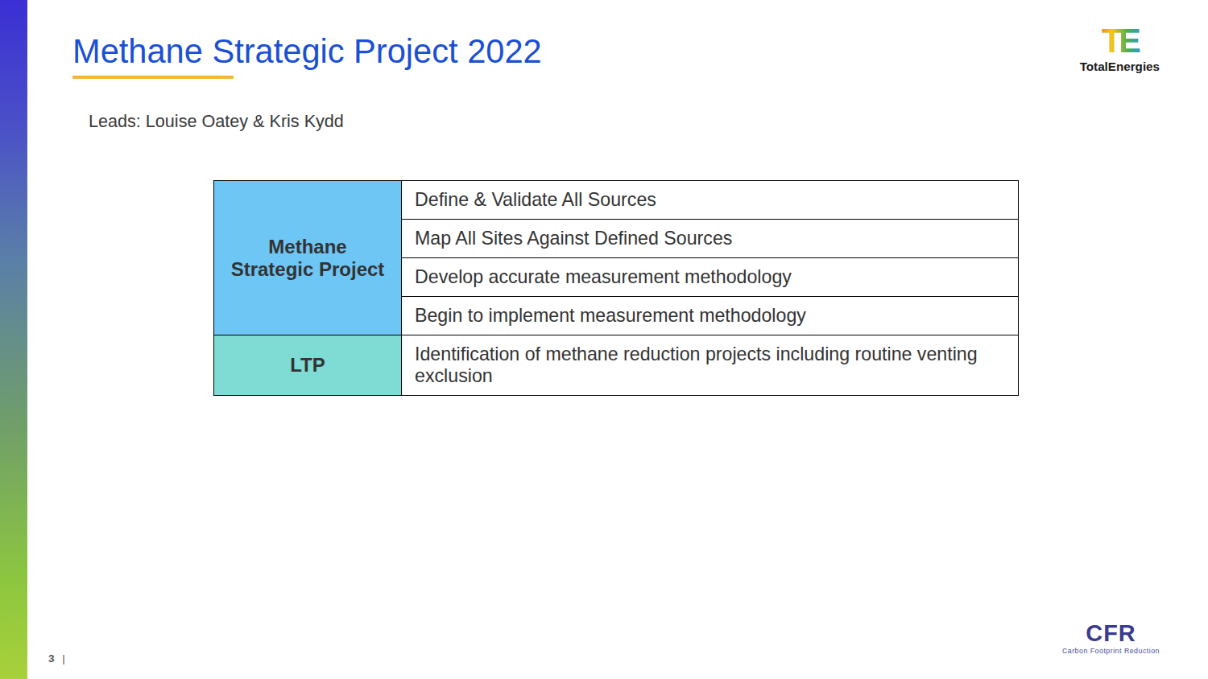TE
TotalEnergies
Methane Strategic Project 2022
Leads: Louise Oatey & Kris Kydd
| Methane Strategic Project | Define & Validate All Sources |
| Map All Sites Against Defined Sources |
| Develop accurate measurement methodology |
| Begin to implement measurement methodology |
| LTP | Identification of methane reduction projects including routine venting exclusion |
CFR
Carbon Footprint Reduction
3 |